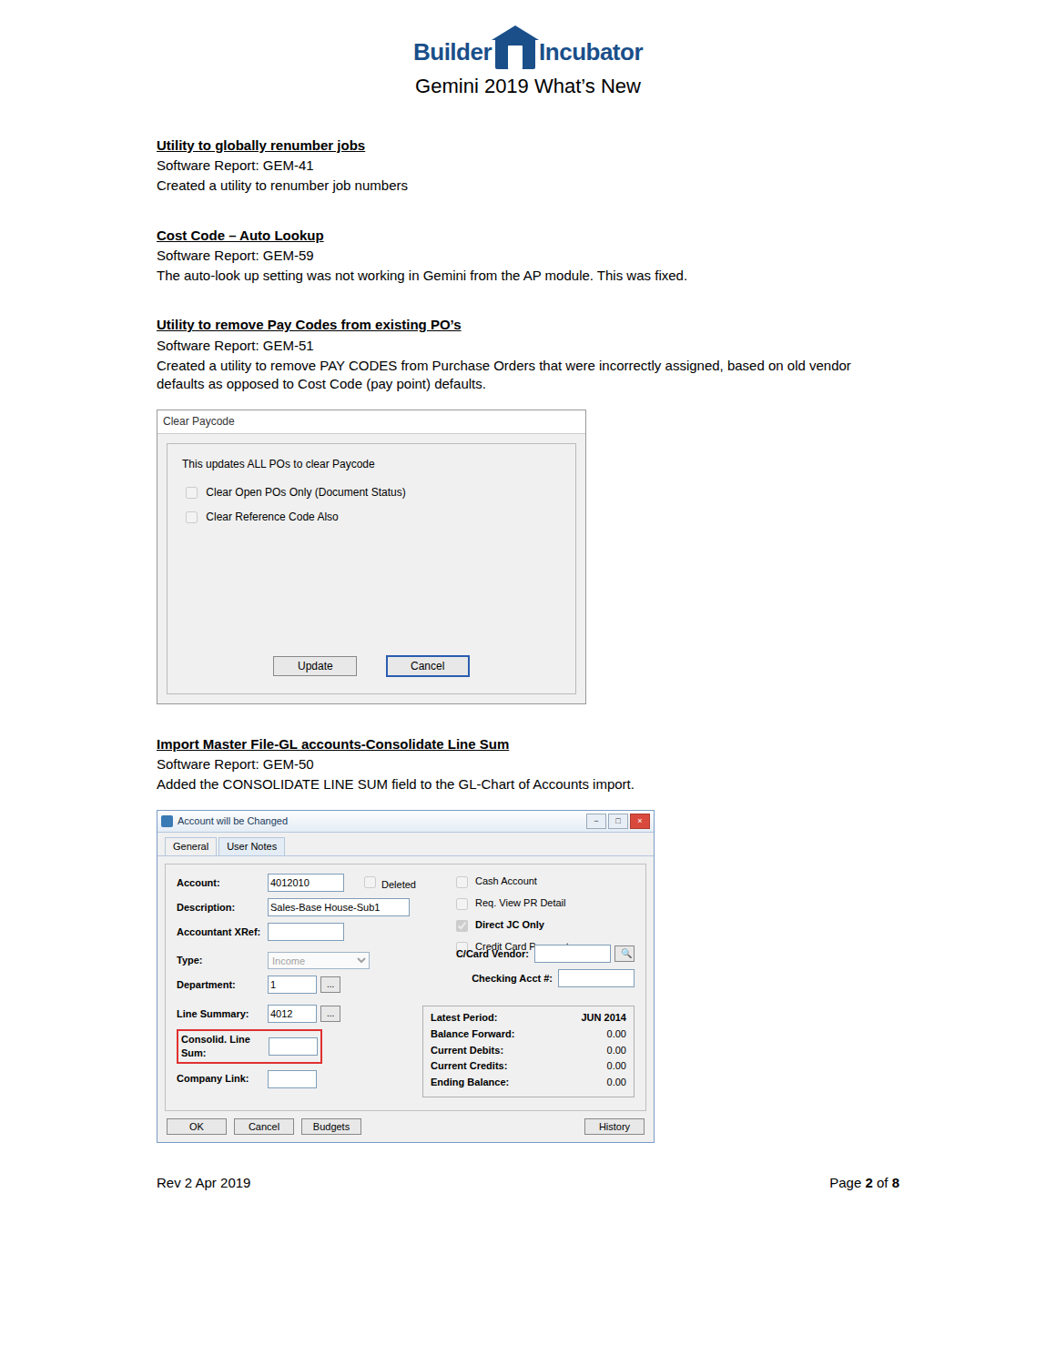Builder Incubator
Gemini 2019 What’s New
Utility to globally renumber jobs
Software Report: GEM-41
Created a utility to renumber job numbers
Cost Code – Auto Lookup
Software Report: GEM-59
The auto-look up setting was not working in Gemini from the AP module. This was fixed.
Utility to remove Pay Codes from existing PO’s
Software Report: GEM-51
Created a utility to remove PAY CODES from Purchase Orders that were incorrectly assigned, based on old vendor defaults as opposed to Cost Code (pay point) defaults.
Clear Paycode
This updates ALL POs to clear Paycode
Clear Open POs Only (Document Status)
Clear Reference Code Also
Update Cancel
Import Master File-GL accounts-Consolidate Line Sum
Software Report: GEM-50
Added the CONSOLIDATE LINE SUM field to the GL-Chart of Accounts import.
Account will be Changed
−□×
General User Notes
Account: Deleted
Description:
Accountant XRef:
Type: Income
Department: ...
Line Summary: ...
Consolid. Line Sum:
Company Link:
Cash Account
Req. View PR Detail
Direct JC Only
Credit Card Payment
C/Card Vendor: 🔍
Checking Acct #:
Latest Period: JUN 2014
Balance Forward: 0.00
Current Debits: 0.00
Current Credits: 0.00
Ending Balance: 0.00
OK Cancel Budgets History
Rev 2 Apr 2019 Page 2 of 8